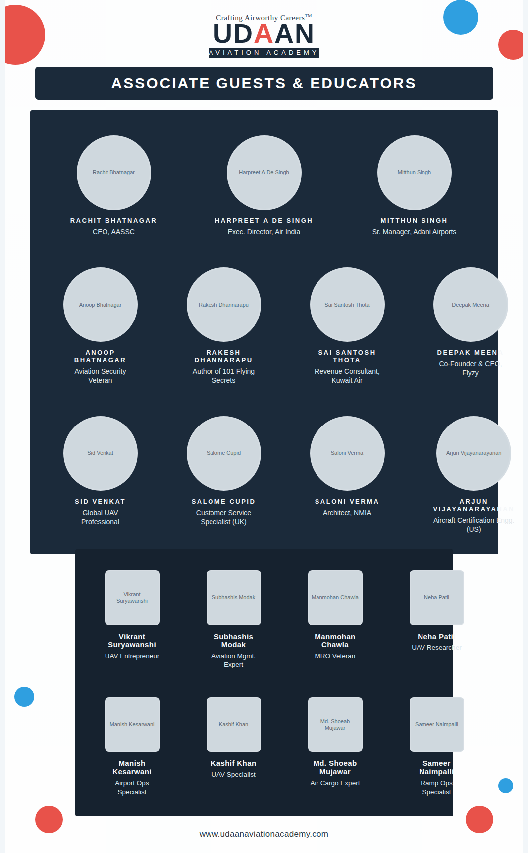Crafting Airworthy CareersTM UDAAN AVIATION ACADEMY
ASSOCIATE GUESTS & EDUCATORS
Rachit Bhatnagar
Rachit Bhatnagar
CEO, AASSC
Harpreet A De Singh
Harpreet A De Singh
Exec. Director, Air India
Mitthun Singh
Mitthun Singh
Sr. Manager, Adani Airports
Anoop Bhatnagar
Anoop Bhatnagar
Aviation Security Veteran
Rakesh Dhannarapu
Rakesh Dhannarapu
Author of 101 Flying Secrets
Sai Santosh Thota
Sai Santosh Thota
Revenue Consultant, Kuwait Air
Deepak Meena
Deepak Meena
Co-Founder & CEO, Flyzy
Sid Venkat
Sid Venkat
Global UAV Professional
Salome Cupid
Salome Cupid
Customer Service Specialist (UK)
Saloni Verma
Saloni Verma
Architect, NMIA
Arjun Vijayanarayanan
Arjun Vijayanarayanan
Aircraft Certification Engg. (US)
Vikrant Suryawanshi
Vikrant Suryawanshi
UAV Entrepreneur
Subhashis Modak
Subhashis Modak
Aviation Mgmt. Expert
Manmohan Chawla
Manmohan Chawla
MRO Veteran
Neha Patil
Neha Patil
UAV Researcher
Manish Kesarwani
Manish Kesarwani
Airport Ops Specialist
Kashif Khan
Kashif Khan
UAV Specialist
Md. Shoeab Mujawar
Md. Shoeab Mujawar
Air Cargo Expert
Sameer Naimpalli
Sameer Naimpalli
Ramp Ops Specialist
www.udaanaviationacademy.com